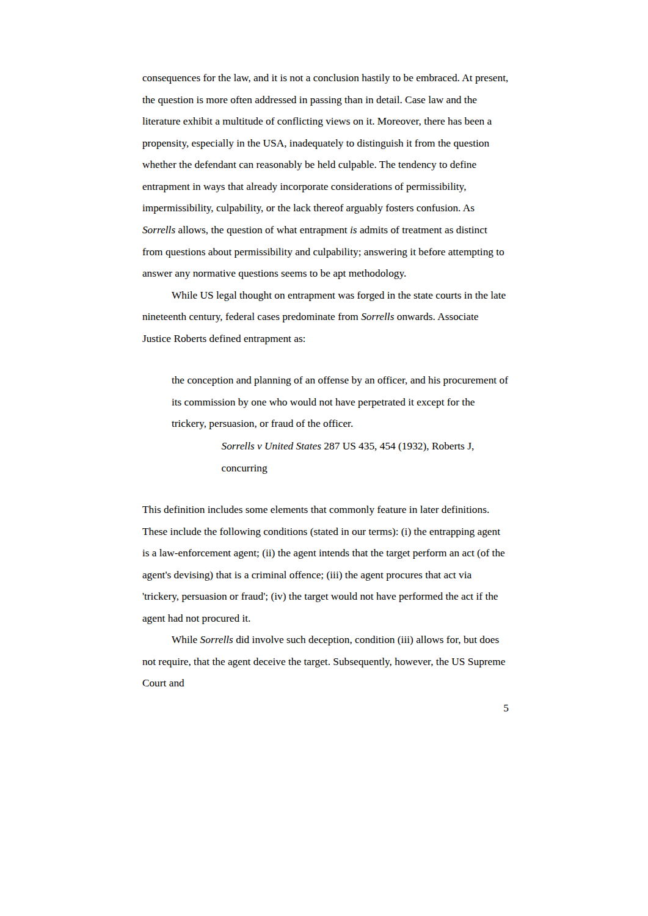consequences for the law, and it is not a conclusion hastily to be embraced. At present, the question is more often addressed in passing than in detail. Case law and the literature exhibit a multitude of conflicting views on it. Moreover, there has been a propensity, especially in the USA, inadequately to distinguish it from the question whether the defendant can reasonably be held culpable. The tendency to define entrapment in ways that already incorporate considerations of permissibility, impermissibility, culpability, or the lack thereof arguably fosters confusion. As Sorrells allows, the question of what entrapment is admits of treatment as distinct from questions about permissibility and culpability; answering it before attempting to answer any normative questions seems to be apt methodology.
While US legal thought on entrapment was forged in the state courts in the late nineteenth century, federal cases predominate from Sorrells onwards. Associate Justice Roberts defined entrapment as:
the conception and planning of an offense by an officer, and his procurement of its commission by one who would not have perpetrated it except for the trickery, persuasion, or fraud of the officer.
Sorrells v United States 287 US 435, 454 (1932), Roberts J, concurring
This definition includes some elements that commonly feature in later definitions. These include the following conditions (stated in our terms): (i) the entrapping agent is a law-enforcement agent; (ii) the agent intends that the target perform an act (of the agent's devising) that is a criminal offence; (iii) the agent procures that act via 'trickery, persuasion or fraud'; (iv) the target would not have performed the act if the agent had not procured it.
While Sorrells did involve such deception, condition (iii) allows for, but does not require, that the agent deceive the target. Subsequently, however, the US Supreme Court and
5